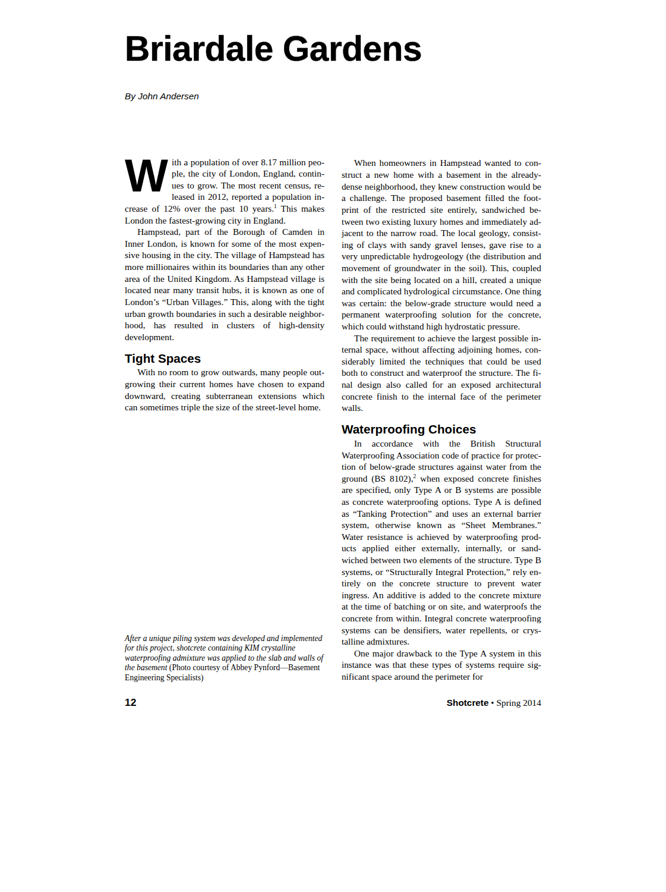Briardale Gardens
By John Andersen
With a population of over 8.17 million people, the city of London, England, continues to grow. The most recent census, released in 2012, reported a population increase of 12% over the past 10 years.1 This makes London the fastest-growing city in England.
Hampstead, part of the Borough of Camden in Inner London, is known for some of the most expensive housing in the city. The village of Hampstead has more millionaires within its boundaries than any other area of the United Kingdom. As Hampstead village is located near many transit hubs, it is known as one of London’s “Urban Villages.” This, along with the tight urban growth boundaries in such a desirable neighborhood, has resulted in clusters of high-density development.
Tight Spaces
With no room to grow outwards, many people outgrowing their current homes have chosen to expand downward, creating subterranean extensions which can sometimes triple the size of the street-level home.
After a unique piling system was developed and implemented for this project, shotcrete containing KIM crystalline waterproofing admixture was applied to the slab and walls of the basement (Photo courtesy of Abbey Pynford—Basement Engineering Specialists)
When homeowners in Hampstead wanted to construct a new home with a basement in the already-dense neighborhood, they knew construction would be a challenge. The proposed basement filled the footprint of the restricted site entirely, sandwiched between two existing luxury homes and immediately adjacent to the narrow road. The local geology, consisting of clays with sandy gravel lenses, gave rise to a very unpredictable hydrogeology (the distribution and movement of groundwater in the soil). This, coupled with the site being located on a hill, created a unique and complicated hydrological circumstance. One thing was certain: the below-grade structure would need a permanent waterproofing solution for the concrete, which could withstand high hydrostatic pressure.
The requirement to achieve the largest possible internal space, without affecting adjoining homes, considerably limited the techniques that could be used both to construct and waterproof the structure. The final design also called for an exposed architectural concrete finish to the internal face of the perimeter walls.
Waterproofing Choices
In accordance with the British Structural Waterproofing Association code of practice for protection of below-grade structures against water from the ground (BS 8102),2 when exposed concrete finishes are specified, only Type A or B systems are possible as concrete waterproofing options. Type A is defined as “Tanking Protection” and uses an external barrier system, otherwise known as “Sheet Membranes.” Water resistance is achieved by waterproofing products applied either externally, internally, or sandwiched between two elements of the structure. Type B systems, or “Structurally Integral Protection,” rely entirely on the concrete structure to prevent water ingress. An additive is added to the concrete mixture at the time of batching or on site, and waterproofs the concrete from within. Integral concrete waterproofing systems can be densifiers, water repellents, or crystalline admixtures.
One major drawback to the Type A system in this instance was that these types of systems require significant space around the perimeter for
12
Shotcrete • Spring 2014